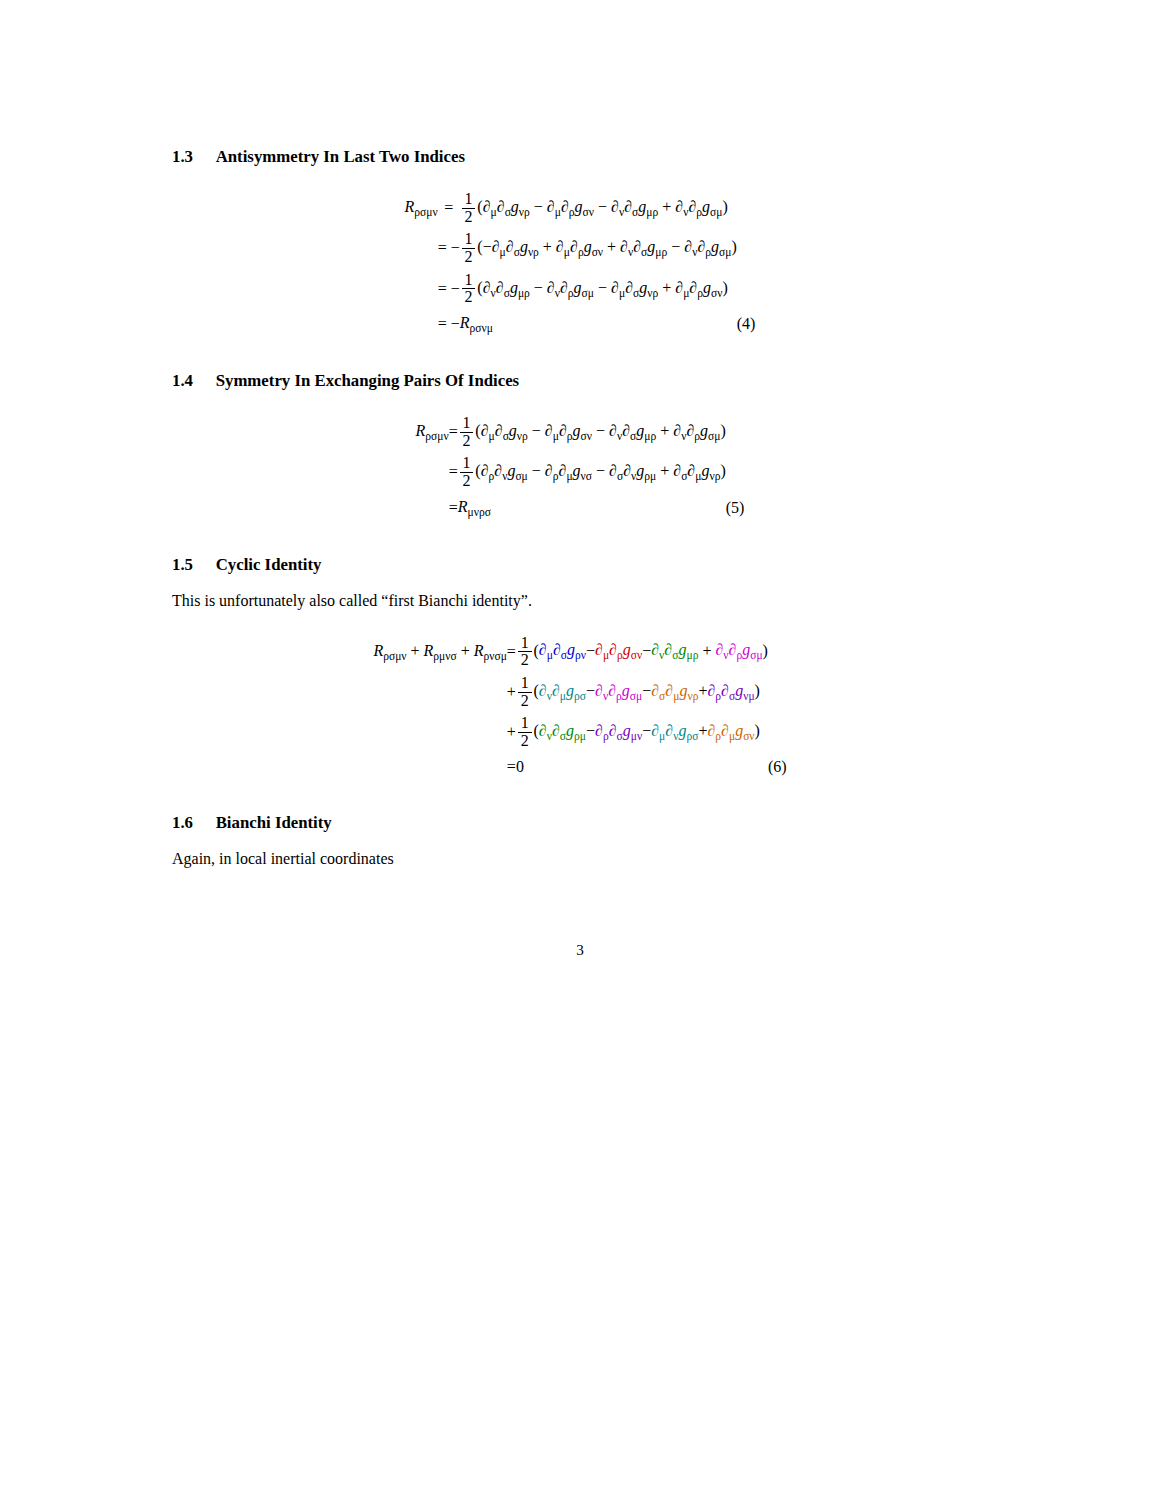1.3 Antisymmetry In Last Two Indices
| R ρσμν | = | 1 2 (∂ μ ∂ σ g νρ − ∂ μ ∂ ρ g σν − ∂ ν ∂ σ g μρ + ∂ ν ∂ ρ g σμ ) | |
| | = − | 1 2 (−∂ μ ∂ σ g νρ + ∂ μ ∂ ρ g σν + ∂ ν ∂ σ g μρ − ∂ ν ∂ ρ g σμ ) | |
| | = − | 1 2 (∂ ν ∂ σ g μρ − ∂ ν ∂ ρ g σμ − ∂ μ ∂ σ g νρ + ∂ μ ∂ ρ g σν ) | |
| | = − | R ρσνμ | (4) |
1.4 Symmetry In Exchanging Pairs Of Indices
| R ρσμν | = | 1 2 (∂ μ ∂ σ g νρ − ∂ μ ∂ ρ g σν − ∂ ν ∂ σ g μρ + ∂ ν ∂ ρ g σμ ) | |
| | = | 1 2 (∂ ρ ∂ ν g σμ − ∂ ρ ∂ μ g νσ − ∂ σ ∂ ν g ρμ + ∂ σ ∂ μ g νρ ) | |
| | = | R μνρσ | (5) |
1.5 Cyclic Identity
This is unfortunately also called “first Bianchi identity”.
| R ρσμν + R ρμνσ + R ρνσμ | = | 1 2 ( ∂ μ ∂ σ g ρν − ∂ μ ∂ ρ g σν − ∂ ν ∂ σ g μρ + ∂ ν ∂ ρ g σμ ) | |
| | + | 1 2 ( ∂ ν ∂ μ g ρσ − ∂ ν ∂ ρ g σμ − ∂ σ ∂ μ g νρ + ∂ ρ ∂ σ g νμ ) | |
| | + | 1 2 ( ∂ ν ∂ σ g ρμ − ∂ ρ ∂ σ g μν − ∂ μ ∂ ν g ρσ + ∂ ρ ∂ μ g σν ) | |
| | = | 0 | (6) |
1.6 Bianchi Identity
Again, in local inertial coordinates
3